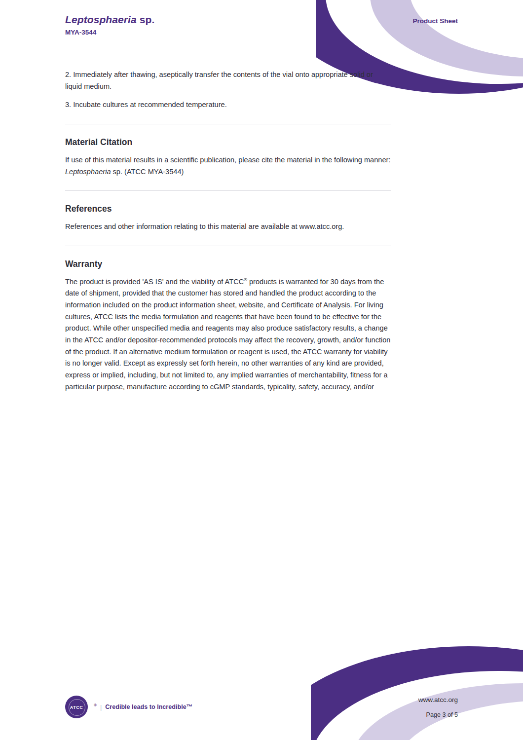Leptosphaeria sp.
Product Sheet
MYA-3544
2. Immediately after thawing, aseptically transfer the contents of the vial onto appropriate solid or liquid medium.
3. Incubate cultures at recommended temperature.
Material Citation
If use of this material results in a scientific publication, please cite the material in the following manner: Leptosphaeria sp. (ATCC MYA-3544)
References
References and other information relating to this material are available at www.atcc.org.
Warranty
The product is provided 'AS IS' and the viability of ATCC® products is warranted for 30 days from the date of shipment, provided that the customer has stored and handled the product according to the information included on the product information sheet, website, and Certificate of Analysis. For living cultures, ATCC lists the media formulation and reagents that have been found to be effective for the product. While other unspecified media and reagents may also produce satisfactory results, a change in the ATCC and/or depositor-recommended protocols may affect the recovery, growth, and/or function of the product. If an alternative medium formulation or reagent is used, the ATCC warranty for viability is no longer valid. Except as expressly set forth herein, no other warranties of any kind are provided, express or implied, including, but not limited to, any implied warranties of merchantability, fitness for a particular purpose, manufacture according to cGMP standards, typicality, safety, accuracy, and/or
ATCC
®|Credible leads to Incredible™
www.atcc.org
Page 3 of 5